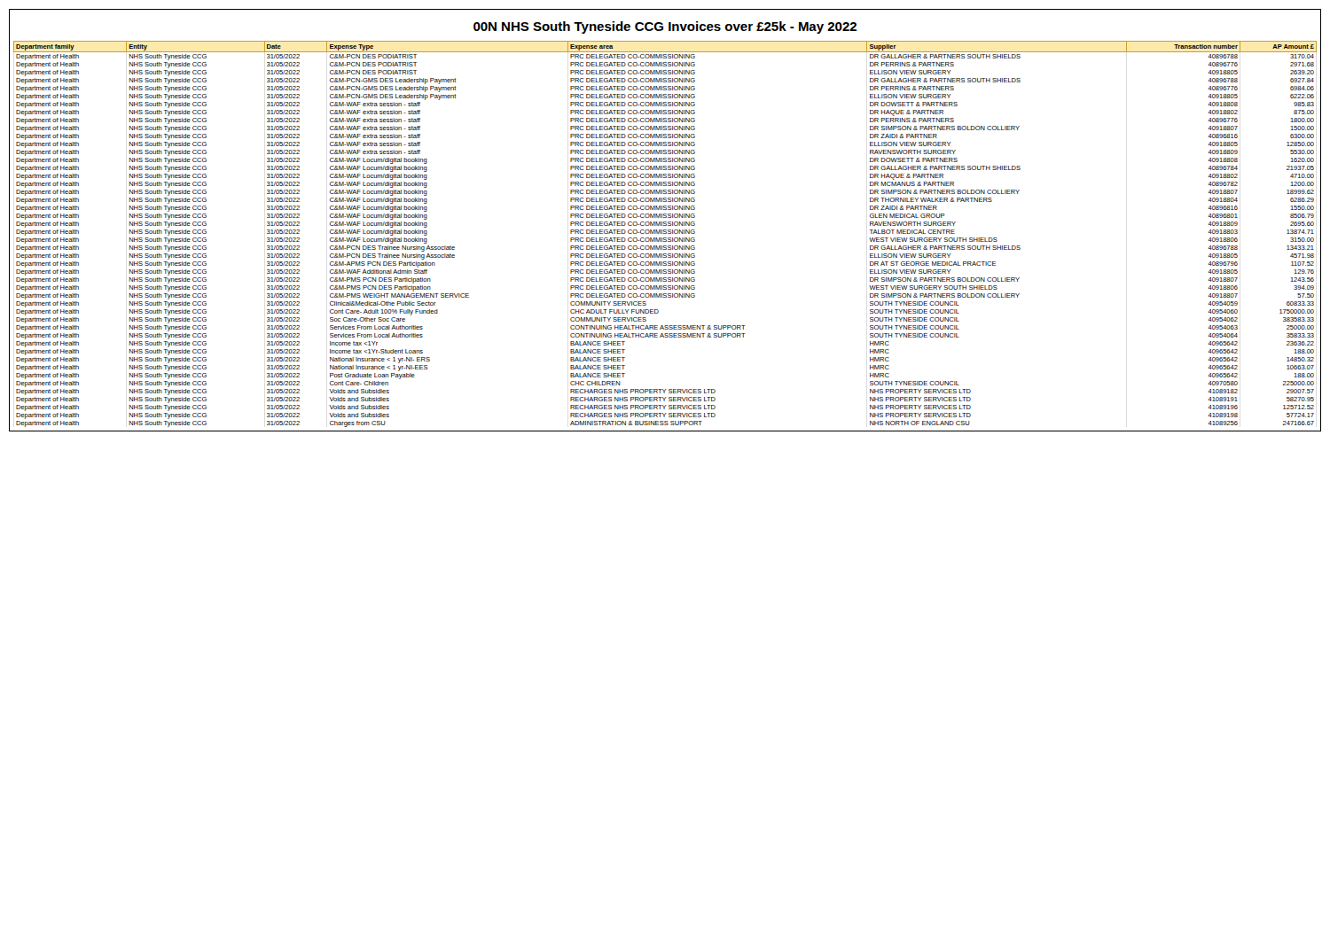00N NHS South Tyneside CCG Invoices over £25k - May 2022
| Department family | Entity | Date | Expense Type | Expense area | Supplier | Transaction number | AP Amount £ |
| --- | --- | --- | --- | --- | --- | --- | --- |
| Department of Health | NHS South Tyneside CCG | 31/05/2022 | C&M-PCN DES PODIATRIST | PRC DELEGATED CO-COMMISSIONING | DR GALLAGHER & PARTNERS SOUTH SHIELDS | 40896788 | 3170.04 |
| Department of Health | NHS South Tyneside CCG | 31/05/2022 | C&M-PCN DES PODIATRIST | PRC DELEGATED CO-COMMISSIONING | DR PERRINS & PARTNERS | 40896776 | 2971.68 |
| Department of Health | NHS South Tyneside CCG | 31/05/2022 | C&M-PCN DES PODIATRIST | PRC DELEGATED CO-COMMISSIONING | ELLISON VIEW SURGERY | 40918805 | 2639.20 |
| Department of Health | NHS South Tyneside CCG | 31/05/2022 | C&M-PCN-GMS DES Leadership Payment | PRC DELEGATED CO-COMMISSIONING | DR GALLAGHER & PARTNERS SOUTH SHIELDS | 40896788 | 6927.84 |
| Department of Health | NHS South Tyneside CCG | 31/05/2022 | C&M-PCN-GMS DES Leadership Payment | PRC DELEGATED CO-COMMISSIONING | DR PERRINS & PARTNERS | 40896776 | 6984.06 |
| Department of Health | NHS South Tyneside CCG | 31/05/2022 | C&M-PCN-GMS DES Leadership Payment | PRC DELEGATED CO-COMMISSIONING | ELLISON VIEW SURGERY | 40918805 | 6222.06 |
| Department of Health | NHS South Tyneside CCG | 31/05/2022 | C&M-WAF extra session - staff | PRC DELEGATED CO-COMMISSIONING | DR DOWSETT & PARTNERS | 40918808 | 985.83 |
| Department of Health | NHS South Tyneside CCG | 31/05/2022 | C&M-WAF extra session - staff | PRC DELEGATED CO-COMMISSIONING | DR HAQUE & PARTNER | 40918802 | 875.00 |
| Department of Health | NHS South Tyneside CCG | 31/05/2022 | C&M-WAF extra session - staff | PRC DELEGATED CO-COMMISSIONING | DR PERRINS & PARTNERS | 40896776 | 1800.00 |
| Department of Health | NHS South Tyneside CCG | 31/05/2022 | C&M-WAF extra session - staff | PRC DELEGATED CO-COMMISSIONING | DR SIMPSON & PARTNERS BOLDON COLLIERY | 40918807 | 1500.00 |
| Department of Health | NHS South Tyneside CCG | 31/05/2022 | C&M-WAF extra session - staff | PRC DELEGATED CO-COMMISSIONING | DR ZAIDI & PARTNER | 40896816 | 6300.00 |
| Department of Health | NHS South Tyneside CCG | 31/05/2022 | C&M-WAF extra session - staff | PRC DELEGATED CO-COMMISSIONING | ELLISON VIEW SURGERY | 40918805 | 12850.00 |
| Department of Health | NHS South Tyneside CCG | 31/05/2022 | C&M-WAF extra session - staff | PRC DELEGATED CO-COMMISSIONING | RAVENSWORTH SURGERY | 40918809 | 5530.00 |
| Department of Health | NHS South Tyneside CCG | 31/05/2022 | C&M-WAF Locum/digital booking | PRC DELEGATED CO-COMMISSIONING | DR DOWSETT & PARTNERS | 40918808 | 1620.00 |
| Department of Health | NHS South Tyneside CCG | 31/05/2022 | C&M-WAF Locum/digital booking | PRC DELEGATED CO-COMMISSIONING | DR GALLAGHER & PARTNERS SOUTH SHIELDS | 40896784 | 21937.05 |
| Department of Health | NHS South Tyneside CCG | 31/05/2022 | C&M-WAF Locum/digital booking | PRC DELEGATED CO-COMMISSIONING | DR HAQUE & PARTNER | 40918802 | 4710.00 |
| Department of Health | NHS South Tyneside CCG | 31/05/2022 | C&M-WAF Locum/digital booking | PRC DELEGATED CO-COMMISSIONING | DR MCMANUS & PARTNER | 40896782 | 1200.00 |
| Department of Health | NHS South Tyneside CCG | 31/05/2022 | C&M-WAF Locum/digital booking | PRC DELEGATED CO-COMMISSIONING | DR SIMPSON & PARTNERS BOLDON COLLIERY | 40918807 | 18999.62 |
| Department of Health | NHS South Tyneside CCG | 31/05/2022 | C&M-WAF Locum/digital booking | PRC DELEGATED CO-COMMISSIONING | DR THORNILEY WALKER & PARTNERS | 40918804 | 6286.29 |
| Department of Health | NHS South Tyneside CCG | 31/05/2022 | C&M-WAF Locum/digital booking | PRC DELEGATED CO-COMMISSIONING | DR ZAIDI & PARTNER | 40896816 | 1550.00 |
| Department of Health | NHS South Tyneside CCG | 31/05/2022 | C&M-WAF Locum/digital booking | PRC DELEGATED CO-COMMISSIONING | GLEN MEDICAL GROUP | 40896801 | 8506.79 |
| Department of Health | NHS South Tyneside CCG | 31/05/2022 | C&M-WAF Locum/digital booking | PRC DELEGATED CO-COMMISSIONING | RAVENSWORTH SURGERY | 40918809 | 2695.60 |
| Department of Health | NHS South Tyneside CCG | 31/05/2022 | C&M-WAF Locum/digital booking | PRC DELEGATED CO-COMMISSIONING | TALBOT MEDICAL CENTRE | 40918803 | 13874.71 |
| Department of Health | NHS South Tyneside CCG | 31/05/2022 | C&M-WAF Locum/digital booking | PRC DELEGATED CO-COMMISSIONING | WEST VIEW SURGERY SOUTH SHIELDS | 40918806 | 3150.00 |
| Department of Health | NHS South Tyneside CCG | 31/05/2022 | C&M-PCN DES Trainee Nursing Associate | PRC DELEGATED CO-COMMISSIONING | DR GALLAGHER & PARTNERS SOUTH SHIELDS | 40896788 | 13433.21 |
| Department of Health | NHS South Tyneside CCG | 31/05/2022 | C&M-PCN DES Trainee Nursing Associate | PRC DELEGATED CO-COMMISSIONING | ELLISON VIEW SURGERY | 40918805 | 4571.98 |
| Department of Health | NHS South Tyneside CCG | 31/05/2022 | C&M-APMS PCN DES Participation | PRC DELEGATED CO-COMMISSIONING | DR AT ST GEORGE MEDICAL PRACTICE | 40896796 | 1107.52 |
| Department of Health | NHS South Tyneside CCG | 31/05/2022 | C&M-WAF Additional Admin Staff | PRC DELEGATED CO-COMMISSIONING | ELLISON VIEW SURGERY | 40918805 | 129.76 |
| Department of Health | NHS South Tyneside CCG | 31/05/2022 | C&M-PMS PCN DES Participation | PRC DELEGATED CO-COMMISSIONING | DR SIMPSON & PARTNERS BOLDON COLLIERY | 40918807 | 1243.56 |
| Department of Health | NHS South Tyneside CCG | 31/05/2022 | C&M-PMS PCN DES Participation | PRC DELEGATED CO-COMMISSIONING | WEST VIEW SURGERY SOUTH SHIELDS | 40918806 | 394.09 |
| Department of Health | NHS South Tyneside CCG | 31/05/2022 | C&M-PMS WEIGHT MANAGEMENT SERVICE | PRC DELEGATED CO-COMMISSIONING | DR SIMPSON & PARTNERS BOLDON COLLIERY | 40918807 | 57.50 |
| Department of Health | NHS South Tyneside CCG | 31/05/2022 | Clinical&Medical-Othe Public Sector | COMMUNITY SERVICES | SOUTH TYNESIDE COUNCIL | 40954059 | 60833.33 |
| Department of Health | NHS South Tyneside CCG | 31/05/2022 | Cont Care- Adult 100% Fully Funded | CHC ADULT FULLY FUNDED | SOUTH TYNESIDE COUNCIL | 40954060 | 1750000.00 |
| Department of Health | NHS South Tyneside CCG | 31/05/2022 | Soc Care-Other Soc Care | COMMUNITY SERVICES | SOUTH TYNESIDE COUNCIL | 40954062 | 383583.33 |
| Department of Health | NHS South Tyneside CCG | 31/05/2022 | Services From Local Authorities | CONTINUING HEALTHCARE ASSESSMENT & SUPPORT | SOUTH TYNESIDE COUNCIL | 40954063 | 25000.00 |
| Department of Health | NHS South Tyneside CCG | 31/05/2022 | Services From Local Authorities | CONTINUING HEALTHCARE ASSESSMENT & SUPPORT | SOUTH TYNESIDE COUNCIL | 40954064 | 35833.33 |
| Department of Health | NHS South Tyneside CCG | 31/05/2022 | Income tax <1Yr | BALANCE SHEET | HMRC | 40965642 | 23636.22 |
| Department of Health | NHS South Tyneside CCG | 31/05/2022 | Income tax <1Yr-Student Loans | BALANCE SHEET | HMRC | 40965642 | 188.00 |
| Department of Health | NHS South Tyneside CCG | 31/05/2022 | National Insurance < 1 yr-NI- ERS | BALANCE SHEET | HMRC | 40965642 | 14850.32 |
| Department of Health | NHS South Tyneside CCG | 31/05/2022 | National Insurance < 1 yr-NI-EES | BALANCE SHEET | HMRC | 40965642 | 10663.07 |
| Department of Health | NHS South Tyneside CCG | 31/05/2022 | Post Graduate Loan Payable | BALANCE SHEET | HMRC | 40965642 | 188.00 |
| Department of Health | NHS South Tyneside CCG | 31/05/2022 | Cont Care- Children | CHC CHILDREN | SOUTH TYNESIDE COUNCIL | 40970580 | 225000.00 |
| Department of Health | NHS South Tyneside CCG | 31/05/2022 | Voids and Subsidies | RECHARGES NHS PROPERTY SERVICES LTD | NHS PROPERTY SERVICES LTD | 41089182 | 29007.57 |
| Department of Health | NHS South Tyneside CCG | 31/05/2022 | Voids and Subsidies | RECHARGES NHS PROPERTY SERVICES LTD | NHS PROPERTY SERVICES LTD | 41089191 | 58270.95 |
| Department of Health | NHS South Tyneside CCG | 31/05/2022 | Voids and Subsidies | RECHARGES NHS PROPERTY SERVICES LTD | NHS PROPERTY SERVICES LTD | 41089196 | 125712.52 |
| Department of Health | NHS South Tyneside CCG | 31/05/2022 | Voids and Subsidies | RECHARGES NHS PROPERTY SERVICES LTD | NHS PROPERTY SERVICES LTD | 41089198 | 57724.17 |
| Department of Health | NHS South Tyneside CCG | 31/05/2022 | Charges from CSU | ADMINISTRATION & BUSINESS SUPPORT | NHS NORTH OF ENGLAND CSU | 41089256 | 247166.67 |